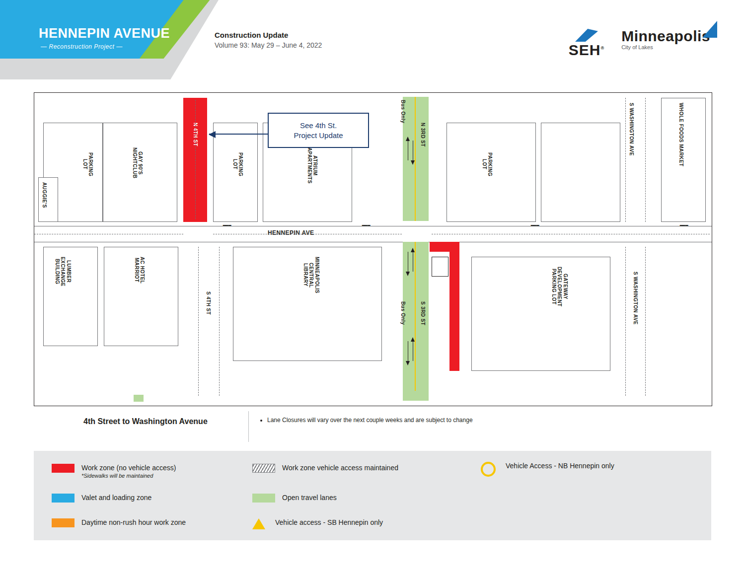HENNEPIN AVENUE
Reconstruction Project
Construction Update
Volume 93: May 29 – June 4, 2022
SEH®
Minneapolis
City of Lakes
PARKING
LOT
GAY 90'S
NIGHTCLUB
AUGGIE'S
N 4TH ST
PARKING
LOT
ATRIUM
APARTMENTS
See 4th St.
Project Update
Bus Only
N 3RD ST
PARKING
LOT
S WASHINGTON AVE
WHOLE FOODS MARKET
HENNEPIN AVE
━━━
━━━
━━━
━━━
LUMBER
EXCHANGE
BUILDING
AC HOTEL
MARRIOT
S 4TH ST
MINNEAPOLIS
CENTRAL
LIBRARY
Bus Only
S 3RD ST
GATEWAY
DEVELOPMENT
PARKING LOT
S WASHINGTON AVE
4th Street to Washington Avenue
Lane Closures will vary over the next couple weeks and are subject to change
Work zone (no vehicle access)
*Sidewalks will be maintained
Valet and loading zone
Daytime non-rush hour work zone
Work zone vehicle access maintained
Open travel lanes
Vehicle access - SB Hennepin only
Vehicle Access - NB Hennepin only